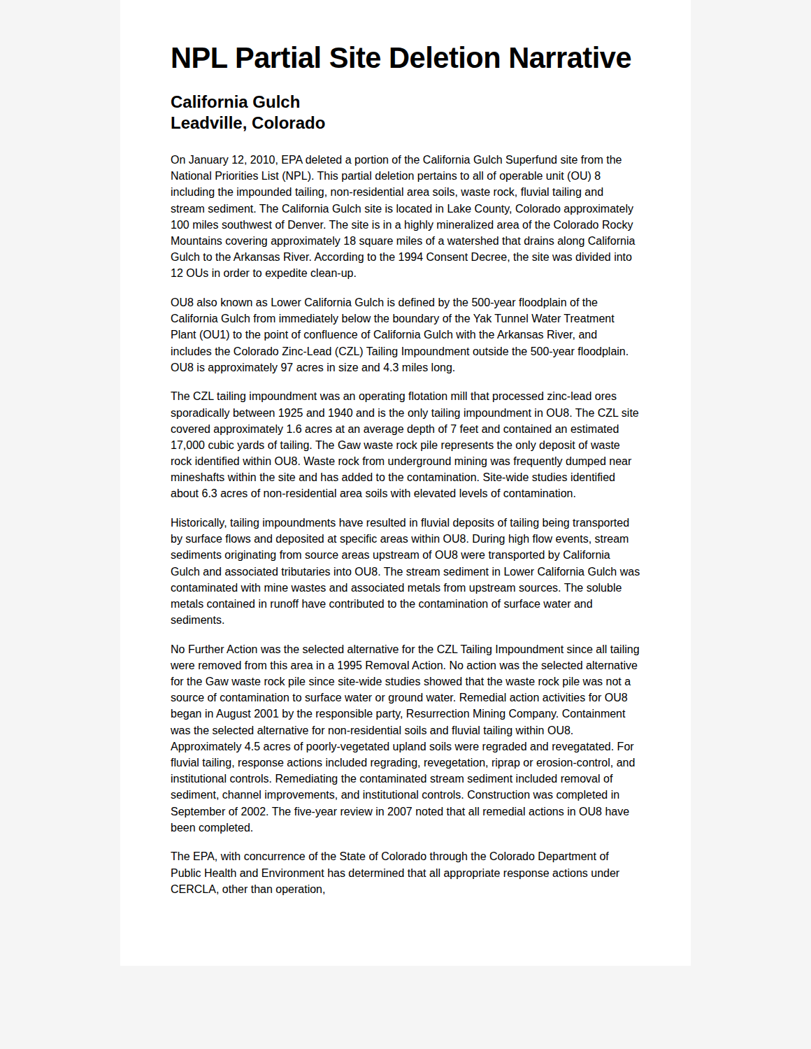NPL Partial Site Deletion Narrative
California GulchLeadville, Colorado
On January 12, 2010, EPA deleted a portion of the California Gulch Superfund site from the National Priorities List (NPL). This partial deletion pertains to all of operable unit (OU) 8 including the impounded tailing, non-residential area soils, waste rock, fluvial tailing and stream sediment. The California Gulch site is located in Lake County, Colorado approximately 100 miles southwest of Denver. The site is in a highly mineralized area of the Colorado Rocky Mountains covering approximately 18 square miles of a watershed that drains along California Gulch to the Arkansas River. According to the 1994 Consent Decree, the site was divided into 12 OUs in order to expedite clean-up.
OU8 also known as Lower California Gulch is defined by the 500-year floodplain of the California Gulch from immediately below the boundary of the Yak Tunnel Water Treatment Plant (OU1) to the point of confluence of California Gulch with the Arkansas River, and includes the Colorado Zinc-Lead (CZL) Tailing Impoundment outside the 500-year floodplain. OU8 is approximately 97 acres in size and 4.3 miles long.
The CZL tailing impoundment was an operating flotation mill that processed zinc-lead ores sporadically between 1925 and 1940 and is the only tailing impoundment in OU8. The CZL site covered approximately 1.6 acres at an average depth of 7 feet and contained an estimated 17,000 cubic yards of tailing. The Gaw waste rock pile represents the only deposit of waste rock identified within OU8. Waste rock from underground mining was frequently dumped near mineshafts within the site and has added to the contamination. Site-wide studies identified about 6.3 acres of non-residential area soils with elevated levels of contamination.
Historically, tailing impoundments have resulted in fluvial deposits of tailing being transported by surface flows and deposited at specific areas within OU8. During high flow events, stream sediments originating from source areas upstream of OU8 were transported by California Gulch and associated tributaries into OU8. The stream sediment in Lower California Gulch was contaminated with mine wastes and associated metals from upstream sources. The soluble metals contained in runoff have contributed to the contamination of surface water and sediments.
No Further Action was the selected alternative for the CZL Tailing Impoundment since all tailing were removed from this area in a 1995 Removal Action. No action was the selected alternative for the Gaw waste rock pile since site-wide studies showed that the waste rock pile was not a source of contamination to surface water or ground water. Remedial action activities for OU8 began in August 2001 by the responsible party, Resurrection Mining Company. Containment was the selected alternative for non-residential soils and fluvial tailing within OU8. Approximately 4.5 acres of poorly-vegetated upland soils were regraded and revegatated. For fluvial tailing, response actions included regrading, revegetation, riprap or erosion-control, and institutional controls. Remediating the contaminated stream sediment included removal of sediment, channel improvements, and institutional controls. Construction was completed in September of 2002. The five-year review in 2007 noted that all remedial actions in OU8 have been completed.
The EPA, with concurrence of the State of Colorado through the Colorado Department of Public Health and Environment has determined that all appropriate response actions under CERCLA, other than operation,